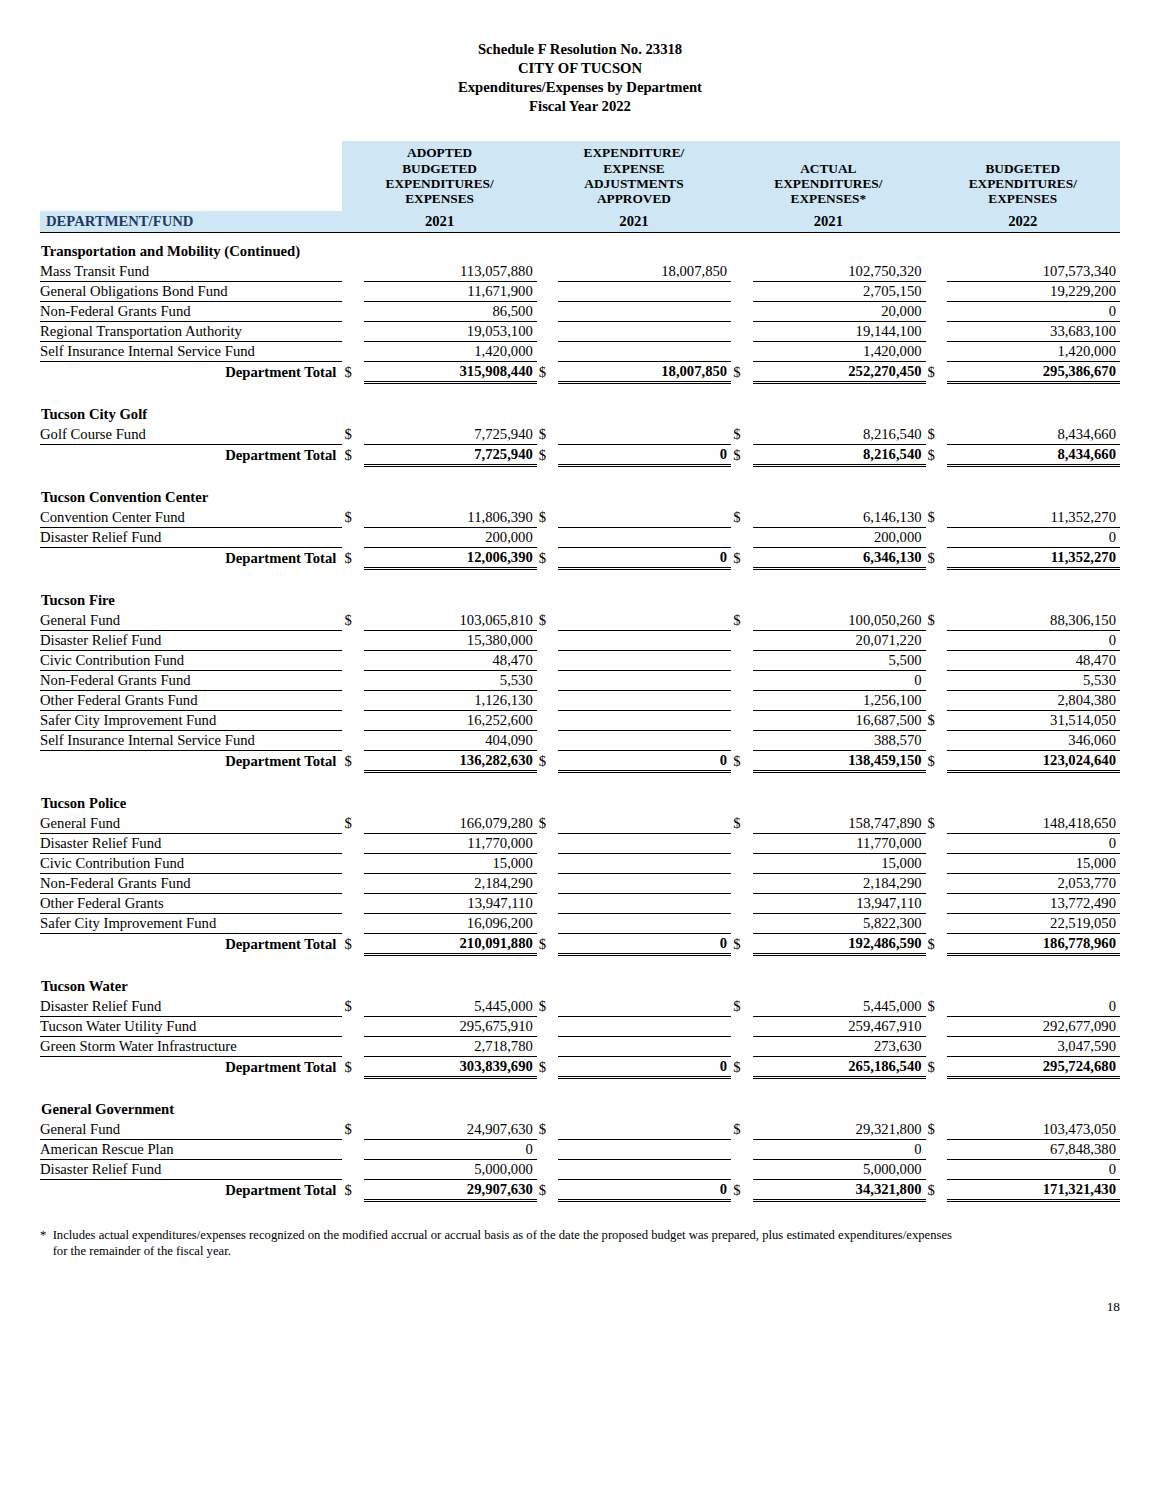Schedule F Resolution No. 23318
CITY OF TUCSON
Expenditures/Expenses by Department
Fiscal Year 2022
| | ADOPTED BUDGETED EXPENDITURES/ EXPENSES | EXPENDITURE/ EXPENSE ADJUSTMENTS APPROVED | ACTUAL EXPENDITURES/ EXPENSES* | BUDGETED EXPENDITURES/ EXPENSES |
| --- | --- | --- | --- | --- |
| DEPARTMENT/FUND | 2021 | 2021 | 2021 | 2022 |
| Transportation and Mobility (Continued) |
| Mass Transit Fund | | 113,057,880 | | 18,007,850 | | 102,750,320 | | 107,573,340 |
| General Obligations Bond Fund | | 11,671,900 | | | | 2,705,150 | | 19,229,200 |
| Non-Federal Grants Fund | | 86,500 | | | | 20,000 | | 0 |
| Regional Transportation Authority | | 19,053,100 | | | | 19,144,100 | | 33,683,100 |
| Self Insurance Internal Service Fund | | 1,420,000 | | | | 1,420,000 | | 1,420,000 |
| Department Total | $ | 315,908,440 | $ | 18,007,850 | $ | 252,270,450 | $ | 295,386,670 |
| Tucson City Golf |
| Golf Course Fund | $ | 7,725,940 | $ | | $ | 8,216,540 | $ | 8,434,660 |
| Department Total | $ | 7,725,940 | $ | 0 | $ | 8,216,540 | $ | 8,434,660 |
| Tucson Convention Center |
| Convention Center Fund | $ | 11,806,390 | $ | | $ | 6,146,130 | $ | 11,352,270 |
| Disaster Relief Fund | | 200,000 | | | | 200,000 | | 0 |
| Department Total | $ | 12,006,390 | $ | 0 | $ | 6,346,130 | $ | 11,352,270 |
| Tucson Fire |
| General Fund | $ | 103,065,810 | $ | | $ | 100,050,260 | $ | 88,306,150 |
| Disaster Relief Fund | | 15,380,000 | | | | 20,071,220 | | 0 |
| Civic Contribution Fund | | 48,470 | | | | 5,500 | | 48,470 |
| Non-Federal Grants Fund | | 5,530 | | | | 0 | | 5,530 |
| Other Federal Grants Fund | | 1,126,130 | | | | 1,256,100 | | 2,804,380 |
| Safer City Improvement Fund | | 16,252,600 | | | | 16,687,500 | $ | 31,514,050 |
| Self Insurance Internal Service Fund | | 404,090 | | | | 388,570 | | 346,060 |
| Department Total | $ | 136,282,630 | $ | 0 | $ | 138,459,150 | $ | 123,024,640 |
| Tucson Police |
| General Fund | $ | 166,079,280 | $ | | $ | 158,747,890 | $ | 148,418,650 |
| Disaster Relief Fund | | 11,770,000 | | | | 11,770,000 | | 0 |
| Civic Contribution Fund | | 15,000 | | | | 15,000 | | 15,000 |
| Non-Federal Grants Fund | | 2,184,290 | | | | 2,184,290 | | 2,053,770 |
| Other Federal Grants | | 13,947,110 | | | | 13,947,110 | | 13,772,490 |
| Safer City Improvement Fund | | 16,096,200 | | | | 5,822,300 | | 22,519,050 |
| Department Total | $ | 210,091,880 | $ | 0 | $ | 192,486,590 | $ | 186,778,960 |
| Tucson Water |
| Disaster Relief Fund | $ | 5,445,000 | $ | | $ | 5,445,000 | $ | 0 |
| Tucson Water Utility Fund | | 295,675,910 | | | | 259,467,910 | | 292,677,090 |
| Green Storm Water Infrastructure | | 2,718,780 | | | | 273,630 | | 3,047,590 |
| Department Total | $ | 303,839,690 | $ | 0 | $ | 265,186,540 | $ | 295,724,680 |
| General Government |
| General Fund | $ | 24,907,630 | $ | | $ | 29,321,800 | $ | 103,473,050 |
| American Rescue Plan | | 0 | | | | 0 | | 67,848,380 |
| Disaster Relief Fund | | 5,000,000 | | | | 5,000,000 | | 0 |
| Department Total | $ | 29,907,630 | $ | 0 | $ | 34,321,800 | $ | 171,321,430 |
* Includes actual expenditures/expenses recognized on the modified accrual or accrual basis as of the date the proposed budget was prepared, plus estimated expenditures/expenses
for the remainder of the fiscal year.
18